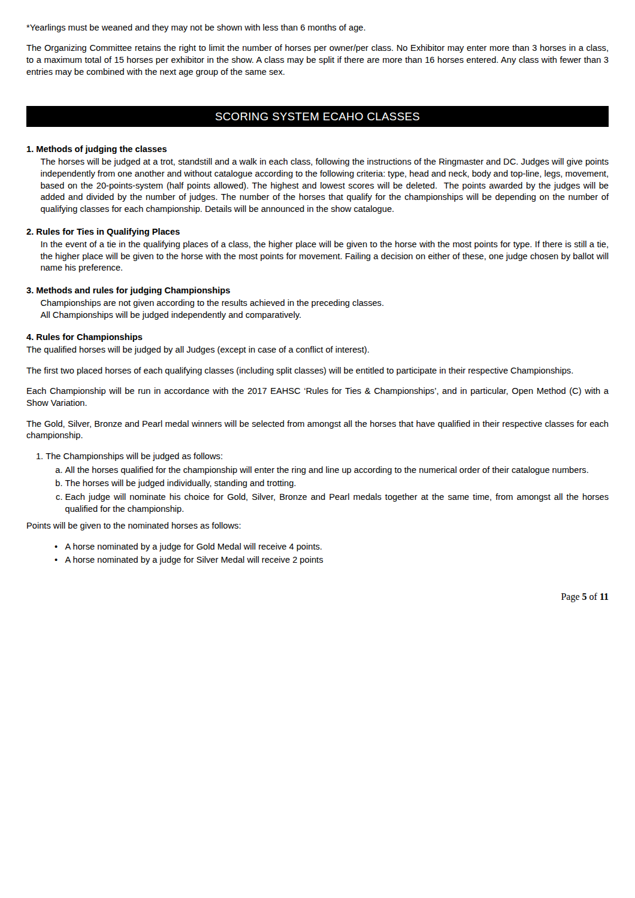*Yearlings must be weaned and they may not be shown with less than 6 months of age.
The Organizing Committee retains the right to limit the number of horses per owner/per class. No Exhibitor may enter more than 3 horses in a class, to a maximum total of 15 horses per exhibitor in the show. A class may be split if there are more than 16 horses entered. Any class with fewer than 3 entries may be combined with the next age group of the same sex.
SCORING SYSTEM ECAHO CLASSES
1. Methods of judging the classes
The horses will be judged at a trot, standstill and a walk in each class, following the instructions of the Ringmaster and DC. Judges will give points independently from one another and without catalogue according to the following criteria: type, head and neck, body and top-line, legs, movement, based on the 20-points-system (half points allowed). The highest and lowest scores will be deleted. The points awarded by the judges will be added and divided by the number of judges. The number of the horses that qualify for the championships will be depending on the number of qualifying classes for each championship. Details will be announced in the show catalogue.
2. Rules for Ties in Qualifying Places
In the event of a tie in the qualifying places of a class, the higher place will be given to the horse with the most points for type. If there is still a tie, the higher place will be given to the horse with the most points for movement. Failing a decision on either of these, one judge chosen by ballot will name his preference.
3. Methods and rules for judging Championships
Championships are not given according to the results achieved in the preceding classes.
All Championships will be judged independently and comparatively.
4. Rules for Championships
The qualified horses will be judged by all Judges (except in case of a conflict of interest).
The first two placed horses of each qualifying classes (including split classes) will be entitled to participate in their respective Championships.
Each Championship will be run in accordance with the 2017 EAHSC ‘Rules for Ties & Championships’, and in particular, Open Method (C) with a Show Variation.
The Gold, Silver, Bronze and Pearl medal winners will be selected from amongst all the horses that have qualified in their respective classes for each championship.
The Championships will be judged as follows:
All the horses qualified for the championship will enter the ring and line up according to the numerical order of their catalogue numbers.
The horses will be judged individually, standing and trotting.
Each judge will nominate his choice for Gold, Silver, Bronze and Pearl medals together at the same time, from amongst all the horses qualified for the championship.
Points will be given to the nominated horses as follows:
A horse nominated by a judge for Gold Medal will receive 4 points.
A horse nominated by a judge for Silver Medal will receive 2 points
Page 5 of 11